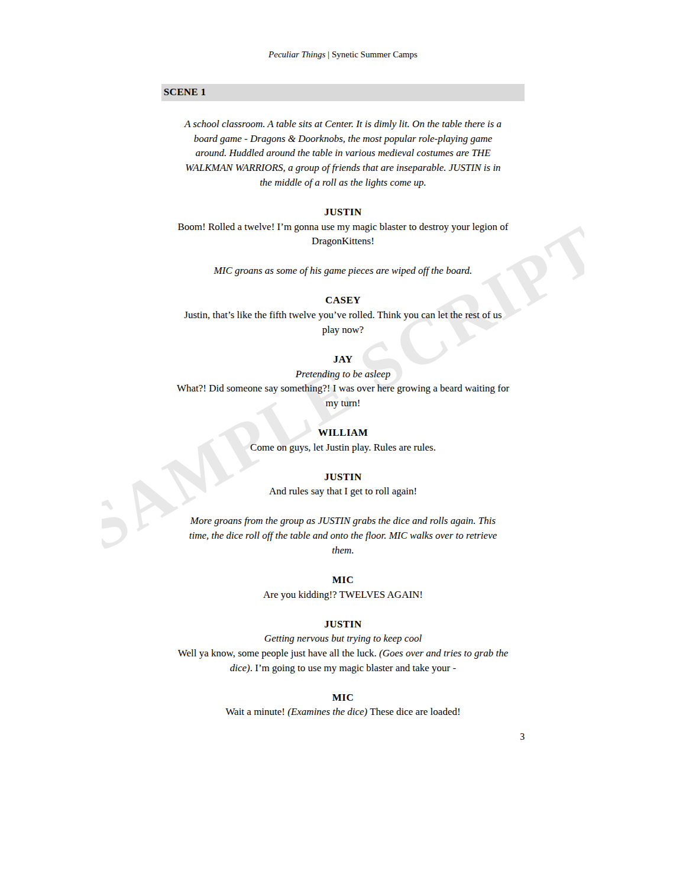SAMPLE SCRIPT
Peculiar Things | Synetic Summer Camps
SCENE 1
A school classroom. A table sits at Center. It is dimly lit. On the table there is a board game - Dragons & Doorknobs, the most popular role-playing game around. Huddled around the table in various medieval costumes are THE WALKMAN WARRIORS, a group of friends that are inseparable. JUSTIN is in the middle of a roll as the lights come up.
JUSTIN
Boom! Rolled a twelve! I’m gonna use my magic blaster to destroy your legion of DragonKittens!
MIC groans as some of his game pieces are wiped off the board.
CASEY
Justin, that’s like the fifth twelve you’ve rolled. Think you can let the rest of us play now?
JAY
Pretending to be asleep
What?! Did someone say something?! I was over here growing a beard waiting for my turn!
WILLIAM
Come on guys, let Justin play. Rules are rules.
JUSTIN
And rules say that I get to roll again!
More groans from the group as JUSTIN grabs the dice and rolls again. This time, the dice roll off the table and onto the floor. MIC walks over to retrieve them.
MIC
Are you kidding!? TWELVES AGAIN!
JUSTIN
Getting nervous but trying to keep cool
Well ya know, some people just have all the luck. (Goes over and tries to grab the dice). I’m going to use my magic blaster and take your -
MIC
Wait a minute! (Examines the dice) These dice are loaded!
3